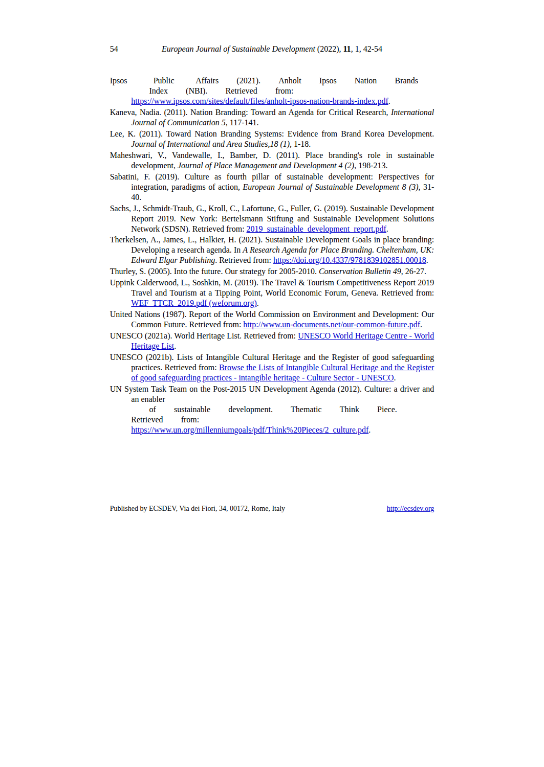54
European Journal of Sustainable Development (2022), 11, 1, 42-54
Ipsos Public Affairs (2021). Anholt Ipsos Nation Brands Index (NBI). Retrieved from:
https://www.ipsos.com/sites/default/files/anholt-ipsos-nation-brands-index.pdf.
Kaneva, Nadia. (2011). Nation Branding: Toward an Agenda for Critical Research, International Journal of Communication 5, 117-141.
Lee, K. (2011). Toward Nation Branding Systems: Evidence from Brand Korea Development. Journal of International and Area Studies,18 (1), 1-18.
Maheshwari, V., Vandewalle, I., Bamber, D. (2011). Place branding's role in sustainable development, Journal of Place Management and Development 4 (2), 198-213.
Sabatini, F. (2019). Culture as fourth pillar of sustainable development: Perspectives for integration, paradigms of action, European Journal of Sustainable Development 8 (3), 31-40.
Sachs, J., Schmidt-Traub, G., Kroll, C., Lafortune, G., Fuller, G. (2019). Sustainable Development Report 2019. New York: Bertelsmann Stiftung and Sustainable Development Solutions Network (SDSN). Retrieved from: 2019_sustainable_development_report.pdf.
Therkelsen, A., James, L., Halkier, H. (2021). Sustainable Development Goals in place branding: Developing a research agenda. In A Research Agenda for Place Branding. Cheltenham, UK: Edward Elgar Publishing. Retrieved from: https://doi.org/10.4337/9781839102851.00018.
Thurley, S. (2005). Into the future. Our strategy for 2005-2010. Conservation Bulletin 49, 26-27.
Uppink Calderwood, L., Soshkin, M. (2019). The Travel & Tourism Competitiveness Report 2019 Travel and Tourism at a Tipping Point, World Economic Forum, Geneva. Retrieved from: WEF_TTCR_2019.pdf (weforum.org).
United Nations (1987). Report of the World Commission on Environment and Development: Our Common Future. Retrieved from: http://www.un-documents.net/our-common-future.pdf.
UNESCO (2021a). World Heritage List. Retrieved from: UNESCO World Heritage Centre - World Heritage List.
UNESCO (2021b). Lists of Intangible Cultural Heritage and the Register of good safeguarding practices. Retrieved from: Browse the Lists of Intangible Cultural Heritage and the Register of good safeguarding practices - intangible heritage - Culture Sector - UNESCO.
UN System Task Team on the Post-2015 UN Development Agenda (2012). Culture: a driver and an enabler
of sustainable development. Thematic Think Piece. Retrieved from:
https://www.un.org/millenniumgoals/pdf/Think%20Pieces/2_culture.pdf.
Published by ECSDEV, Via dei Fiori, 34, 00172, Rome, Italy
http://ecsdev.org